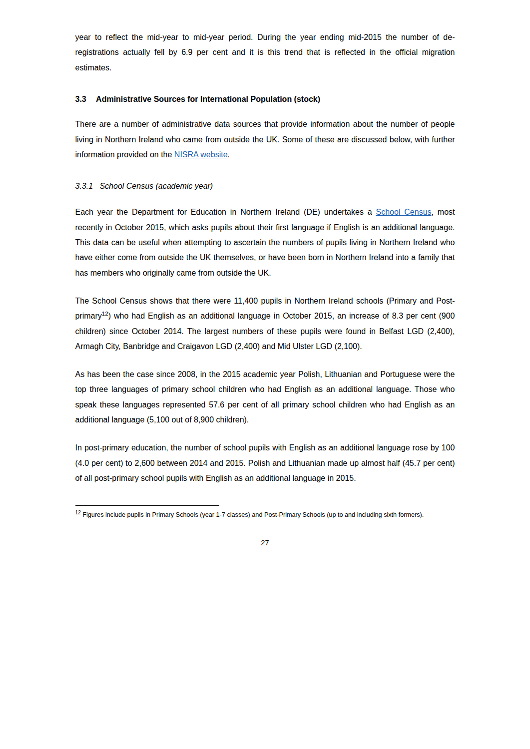year to reflect the mid-year to mid-year period. During the year ending mid-2015 the number of de-registrations actually fell by 6.9 per cent and it is this trend that is reflected in the official migration estimates.
3.3 Administrative Sources for International Population (stock)
There are a number of administrative data sources that provide information about the number of people living in Northern Ireland who came from outside the UK. Some of these are discussed below, with further information provided on the NISRA website.
3.3.1 School Census (academic year)
Each year the Department for Education in Northern Ireland (DE) undertakes a School Census, most recently in October 2015, which asks pupils about their first language if English is an additional language. This data can be useful when attempting to ascertain the numbers of pupils living in Northern Ireland who have either come from outside the UK themselves, or have been born in Northern Ireland into a family that has members who originally came from outside the UK.
The School Census shows that there were 11,400 pupils in Northern Ireland schools (Primary and Post-primary12) who had English as an additional language in October 2015, an increase of 8.3 per cent (900 children) since October 2014. The largest numbers of these pupils were found in Belfast LGD (2,400), Armagh City, Banbridge and Craigavon LGD (2,400) and Mid Ulster LGD (2,100).
As has been the case since 2008, in the 2015 academic year Polish, Lithuanian and Portuguese were the top three languages of primary school children who had English as an additional language. Those who speak these languages represented 57.6 per cent of all primary school children who had English as an additional language (5,100 out of 8,900 children).
In post-primary education, the number of school pupils with English as an additional language rose by 100 (4.0 per cent) to 2,600 between 2014 and 2015. Polish and Lithuanian made up almost half (45.7 per cent) of all post-primary school pupils with English as an additional language in 2015.
12 Figures include pupils in Primary Schools (year 1-7 classes) and Post-Primary Schools (up to and including sixth formers).
27